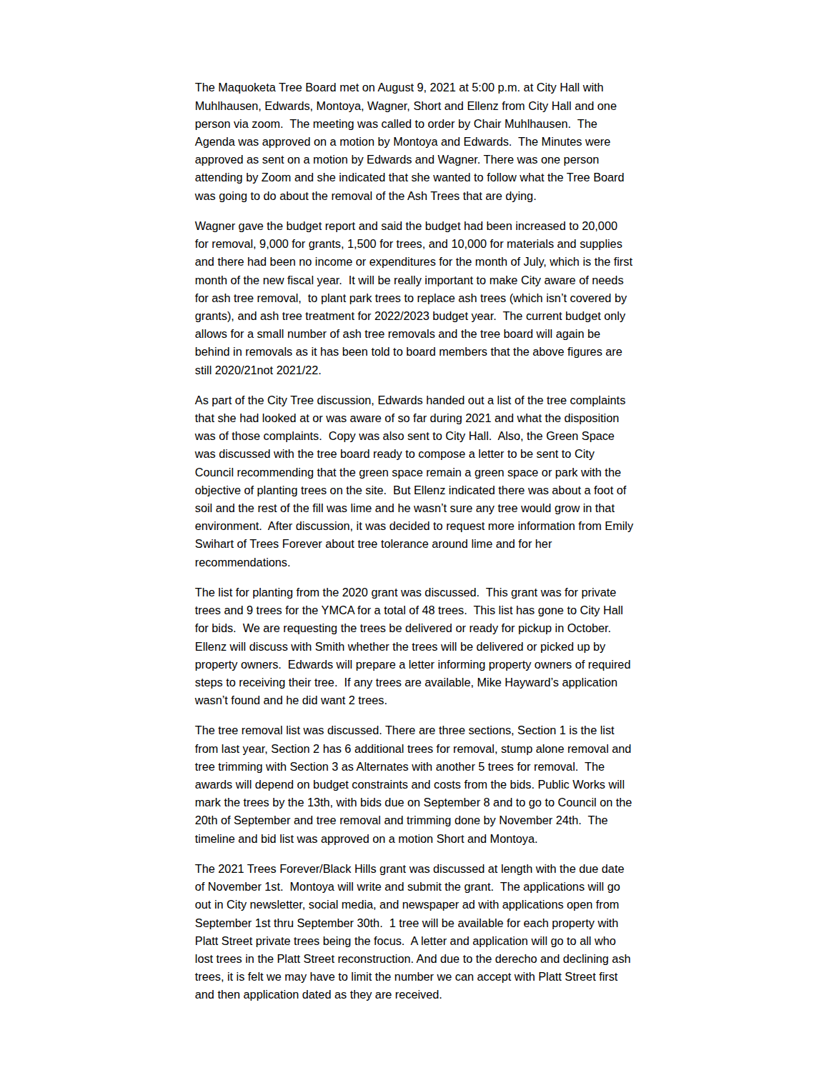The Maquoketa Tree Board met on August 9, 2021 at 5:00 p.m. at City Hall with Muhlhausen, Edwards, Montoya, Wagner, Short and Ellenz from City Hall and one person via zoom. The meeting was called to order by Chair Muhlhausen. The Agenda was approved on a motion by Montoya and Edwards. The Minutes were approved as sent on a motion by Edwards and Wagner. There was one person attending by Zoom and she indicated that she wanted to follow what the Tree Board was going to do about the removal of the Ash Trees that are dying.
Wagner gave the budget report and said the budget had been increased to 20,000 for removal, 9,000 for grants, 1,500 for trees, and 10,000 for materials and supplies and there had been no income or expenditures for the month of July, which is the first month of the new fiscal year. It will be really important to make City aware of needs for ash tree removal, to plant park trees to replace ash trees (which isn’t covered by grants), and ash tree treatment for 2022/2023 budget year. The current budget only allows for a small number of ash tree removals and the tree board will again be behind in removals as it has been told to board members that the above figures are still 2020/21not 2021/22.
As part of the City Tree discussion, Edwards handed out a list of the tree complaints that she had looked at or was aware of so far during 2021 and what the disposition was of those complaints. Copy was also sent to City Hall. Also, the Green Space was discussed with the tree board ready to compose a letter to be sent to City Council recommending that the green space remain a green space or park with the objective of planting trees on the site. But Ellenz indicated there was about a foot of soil and the rest of the fill was lime and he wasn’t sure any tree would grow in that environment. After discussion, it was decided to request more information from Emily Swihart of Trees Forever about tree tolerance around lime and for her recommendations.
The list for planting from the 2020 grant was discussed. This grant was for private trees and 9 trees for the YMCA for a total of 48 trees. This list has gone to City Hall for bids. We are requesting the trees be delivered or ready for pickup in October. Ellenz will discuss with Smith whether the trees will be delivered or picked up by property owners. Edwards will prepare a letter informing property owners of required steps to receiving their tree. If any trees are available, Mike Hayward’s application wasn’t found and he did want 2 trees.
The tree removal list was discussed. There are three sections, Section 1 is the list from last year, Section 2 has 6 additional trees for removal, stump alone removal and tree trimming with Section 3 as Alternates with another 5 trees for removal. The awards will depend on budget constraints and costs from the bids. Public Works will mark the trees by the 13th, with bids due on September 8 and to go to Council on the 20th of September and tree removal and trimming done by November 24th. The timeline and bid list was approved on a motion Short and Montoya.
The 2021 Trees Forever/Black Hills grant was discussed at length with the due date of November 1st. Montoya will write and submit the grant. The applications will go out in City newsletter, social media, and newspaper ad with applications open from September 1st thru September 30th. 1 tree will be available for each property with Platt Street private trees being the focus. A letter and application will go to all who lost trees in the Platt Street reconstruction. And due to the derecho and declining ash trees, it is felt we may have to limit the number we can accept with Platt Street first and then application dated as they are received.